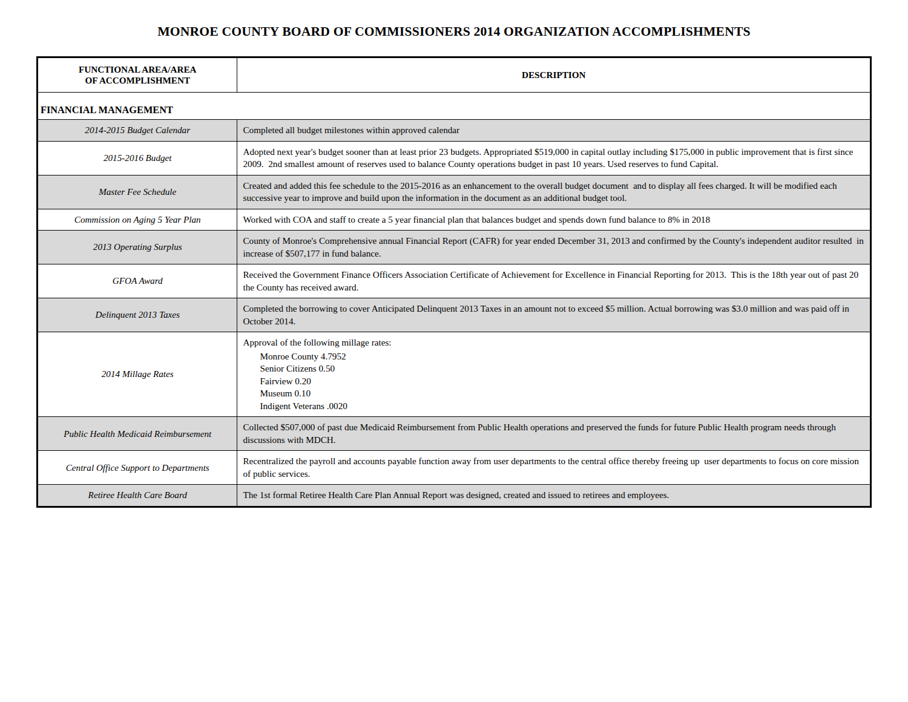MONROE COUNTY BOARD OF COMMISSIONERS 2014 ORGANIZATION ACCOMPLISHMENTS
| FUNCTIONAL AREA/AREA OF ACCOMPLISHMENT | DESCRIPTION |
| --- | --- |
| FINANCIAL MANAGEMENT |
| 2014-2015 Budget Calendar | Completed all budget milestones within approved calendar |
| 2015-2016 Budget | Adopted next year's budget sooner than at least prior 23 budgets. Appropriated $519,000 in capital outlay including $175,000 in public improvement that is first since 2009. 2nd smallest amount of reserves used to balance County operations budget in past 10 years. Used reserves to fund Capital. |
| Master Fee Schedule | Created and added this fee schedule to the 2015-2016 as an enhancement to the overall budget document and to display all fees charged. It will be modified each successive year to improve and build upon the information in the document as an additional budget tool. |
| Commission on Aging 5 Year Plan | Worked with COA and staff to create a 5 year financial plan that balances budget and spends down fund balance to 8% in 2018 |
| 2013 Operating Surplus | County of Monroe's Comprehensive annual Financial Report (CAFR) for year ended December 31, 2013 and confirmed by the County's independent auditor resulted in increase of $507,177 in fund balance. |
| GFOA Award | Received the Government Finance Officers Association Certificate of Achievement for Excellence in Financial Reporting for 2013. This is the 18th year out of past 20 the County has received award. |
| Delinquent 2013 Taxes | Completed the borrowing to cover Anticipated Delinquent 2013 Taxes in an amount not to exceed $5 million. Actual borrowing was $3.0 million and was paid off in October 2014. |
| 2014 Millage Rates | Approval of the following millage rates: Monroe County 4.7952 Senior Citizens 0.50 Fairview 0.20 Museum 0.10 Indigent Veterans .0020 |
| Public Health Medicaid Reimbursement | Collected $507,000 of past due Medicaid Reimbursement from Public Health operations and preserved the funds for future Public Health program needs through discussions with MDCH. |
| Central Office Support to Departments | Recentralized the payroll and accounts payable function away from user departments to the central office thereby freeing up user departments to focus on core mission of public services. |
| Retiree Health Care Board | The 1st formal Retiree Health Care Plan Annual Report was designed, created and issued to retirees and employees. |